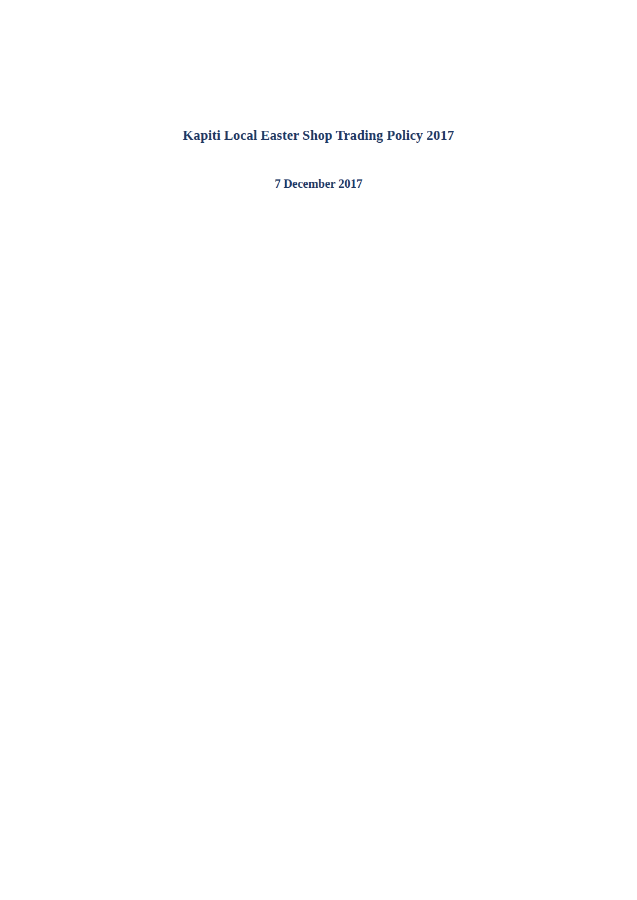Kapiti Local Easter Shop Trading Policy 2017
7 December 2017